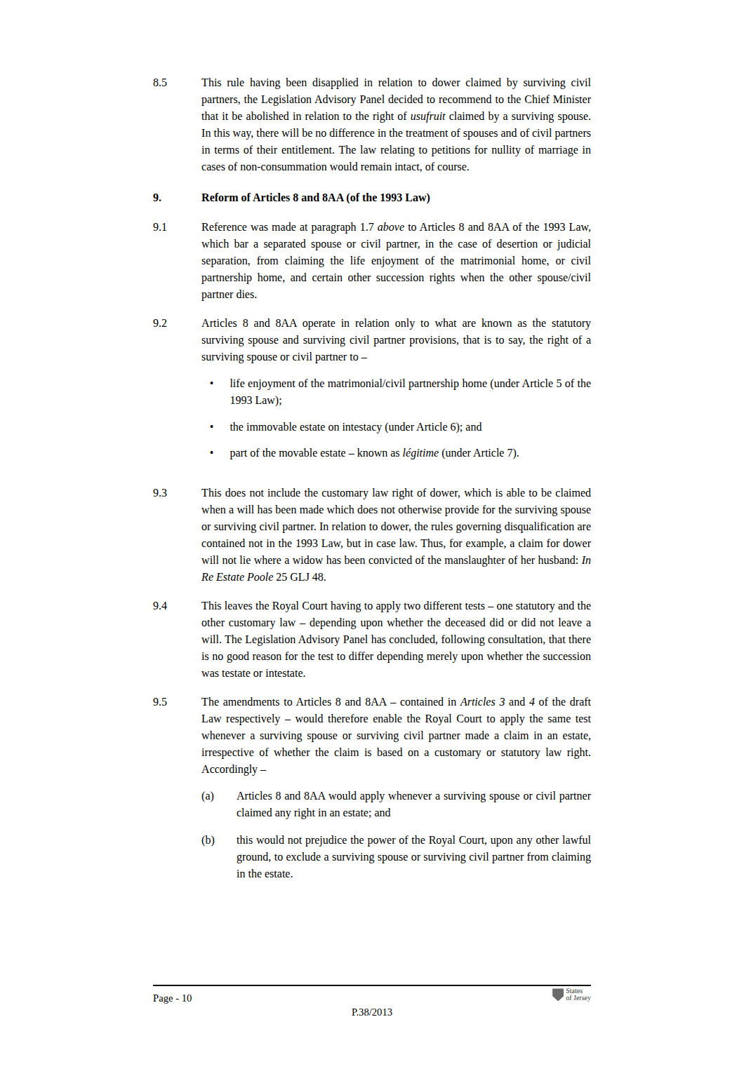8.5
This rule having been disapplied in relation to dower claimed by surviving civil partners, the Legislation Advisory Panel decided to recommend to the Chief Minister that it be abolished in relation to the right of usufruit claimed by a surviving spouse. In this way, there will be no difference in the treatment of spouses and of civil partners in terms of their entitlement. The law relating to petitions for nullity of marriage in cases of non-consummation would remain intact, of course.
9.
Reform of Articles 8 and 8AA (of the 1993 Law)
9.1
Reference was made at paragraph 1.7 above to Articles 8 and 8AA of the 1993 Law, which bar a separated spouse or civil partner, in the case of desertion or judicial separation, from claiming the life enjoyment of the matrimonial home, or civil partnership home, and certain other succession rights when the other spouse/civil partner dies.
9.2
Articles 8 and 8AA operate in relation only to what are known as the statutory surviving spouse and surviving civil partner provisions, that is to say, the right of a surviving spouse or civil partner to –
life enjoyment of the matrimonial/civil partnership home (under Article 5 of the 1993 Law);
the immovable estate on intestacy (under Article 6); and
part of the movable estate – known as légitime (under Article 7).
9.3
This does not include the customary law right of dower, which is able to be claimed when a will has been made which does not otherwise provide for the surviving spouse or surviving civil partner. In relation to dower, the rules governing disqualification are contained not in the 1993 Law, but in case law. Thus, for example, a claim for dower will not lie where a widow has been convicted of the manslaughter of her husband: In Re Estate Poole 25 GLJ 48.
9.4
This leaves the Royal Court having to apply two different tests – one statutory and the other customary law – depending upon whether the deceased did or did not leave a will. The Legislation Advisory Panel has concluded, following consultation, that there is no good reason for the test to differ depending merely upon whether the succession was testate or intestate.
9.5
The amendments to Articles 8 and 8AA – contained in Articles 3 and 4 of the draft Law respectively – would therefore enable the Royal Court to apply the same test whenever a surviving spouse or surviving civil partner made a claim in an estate, irrespective of whether the claim is based on a customary or statutory law right. Accordingly –
(a)
Articles 8 and 8AA would apply whenever a surviving spouse or civil partner claimed any right in an estate; and
(b)
this would not prejudice the power of the Royal Court, upon any other lawful ground, to exclude a surviving spouse or surviving civil partner from claiming in the estate.
Page - 10
P.38/2013
States
of Jersey